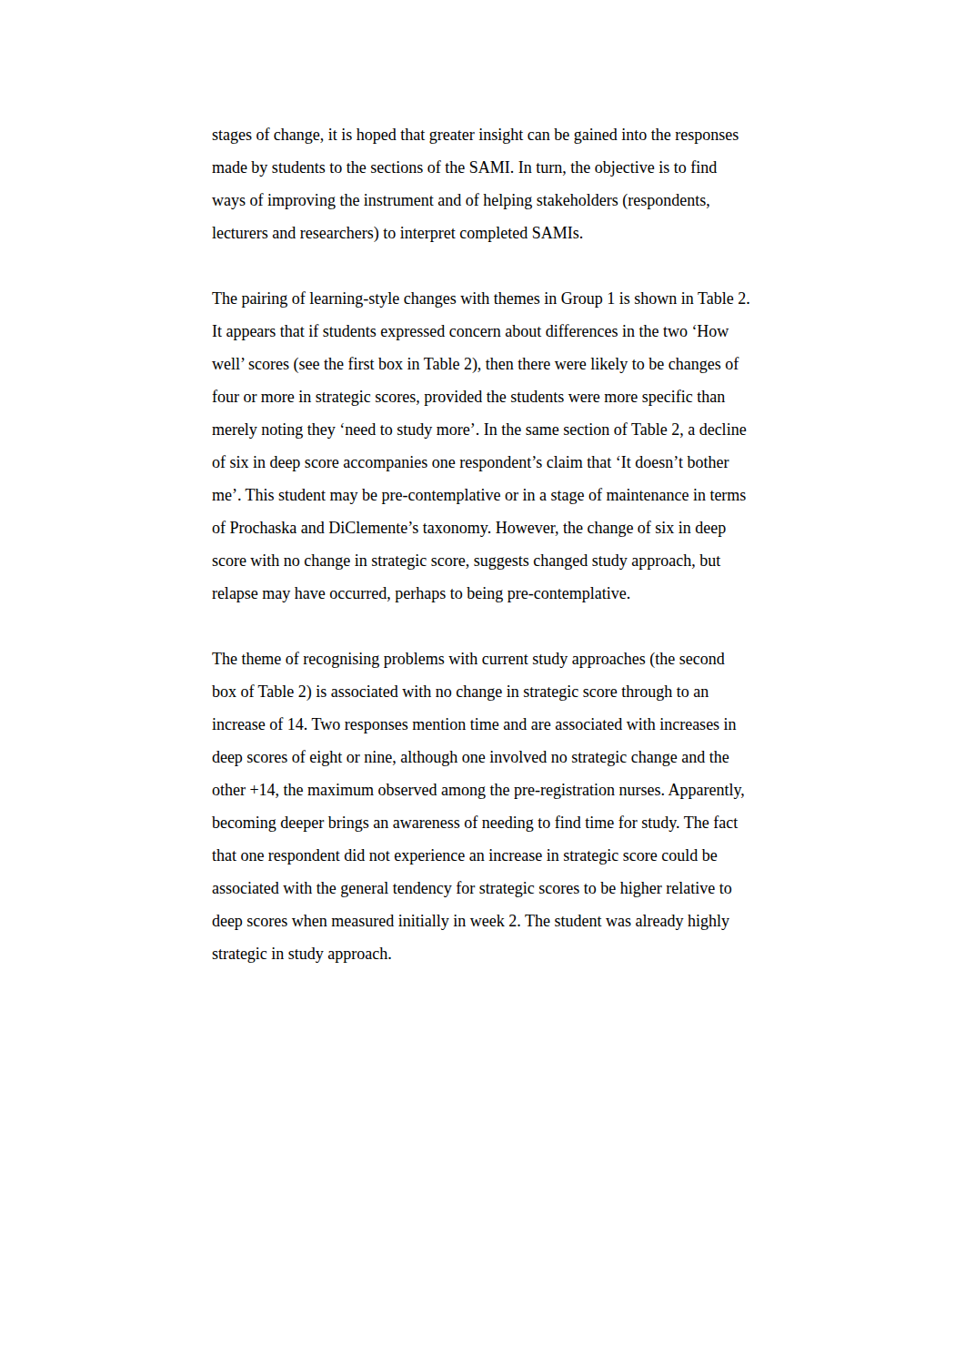stages of change, it is hoped that greater insight can be gained into the responses made by students to the sections of the SAMI. In turn, the objective is to find ways of improving the instrument and of helping stakeholders (respondents, lecturers and researchers) to interpret completed SAMIs.
The pairing of learning-style changes with themes in Group 1 is shown in Table 2. It appears that if students expressed concern about differences in the two ‘How well’ scores (see the first box in Table 2), then there were likely to be changes of four or more in strategic scores, provided the students were more specific than merely noting they ‘need to study more’. In the same section of Table 2, a decline of six in deep score accompanies one respondent’s claim that ‘It doesn’t bother me’. This student may be pre-contemplative or in a stage of maintenance in terms of Prochaska and DiClemente’s taxonomy. However, the change of six in deep score with no change in strategic score, suggests changed study approach, but relapse may have occurred, perhaps to being pre-contemplative.
The theme of recognising problems with current study approaches (the second box of Table 2) is associated with no change in strategic score through to an increase of 14. Two responses mention time and are associated with increases in deep scores of eight or nine, although one involved no strategic change and the other +14, the maximum observed among the pre-registration nurses. Apparently, becoming deeper brings an awareness of needing to find time for study. The fact that one respondent did not experience an increase in strategic score could be associated with the general tendency for strategic scores to be higher relative to deep scores when measured initially in week 2. The student was already highly strategic in study approach.